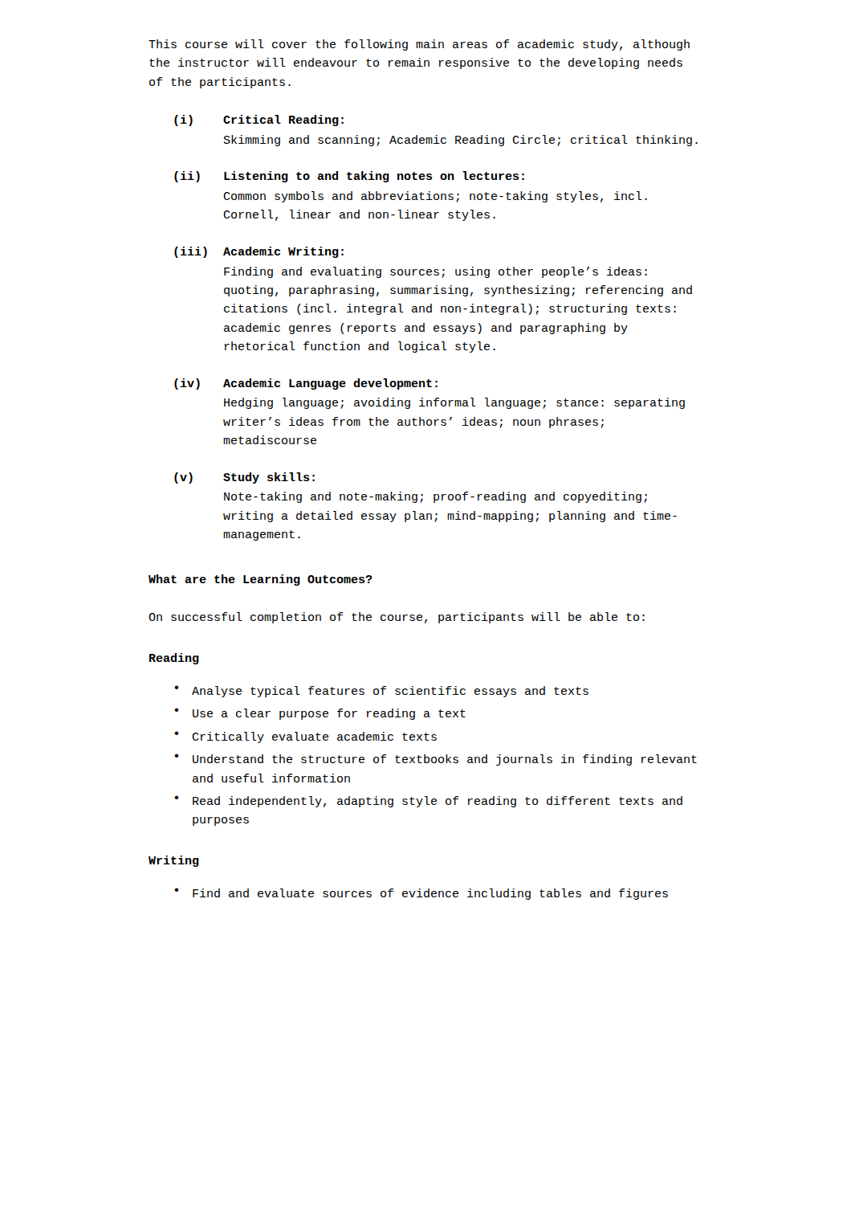This course will cover the following main areas of academic study, although the instructor will endeavour to remain responsive to the developing needs of the participants.
(i) Critical Reading: Skimming and scanning; Academic Reading Circle; critical thinking.
(ii) Listening to and taking notes on lectures: Common symbols and abbreviations; note-taking styles, incl. Cornell, linear and non-linear styles.
(iii) Academic Writing: Finding and evaluating sources; using other people’s ideas: quoting, paraphrasing, summarising, synthesizing; referencing and citations (incl. integral and non-integral); structuring texts: academic genres (reports and essays) and paragraphing by rhetorical function and logical style.
(iv) Academic Language development: Hedging language; avoiding informal language; stance: separating writer’s ideas from the authors’ ideas; noun phrases; metadiscourse
(v) Study skills: Note-taking and note-making; proof-reading and copyediting; writing a detailed essay plan; mind-mapping; planning and time-management.
What are the Learning Outcomes?
On successful completion of the course, participants will be able to:
Reading
Analyse typical features of scientific essays and texts
Use a clear purpose for reading a text
Critically evaluate academic texts
Understand the structure of textbooks and journals in finding relevant and useful information
Read independently, adapting style of reading to different texts and purposes
Writing
Find and evaluate sources of evidence including tables and figures